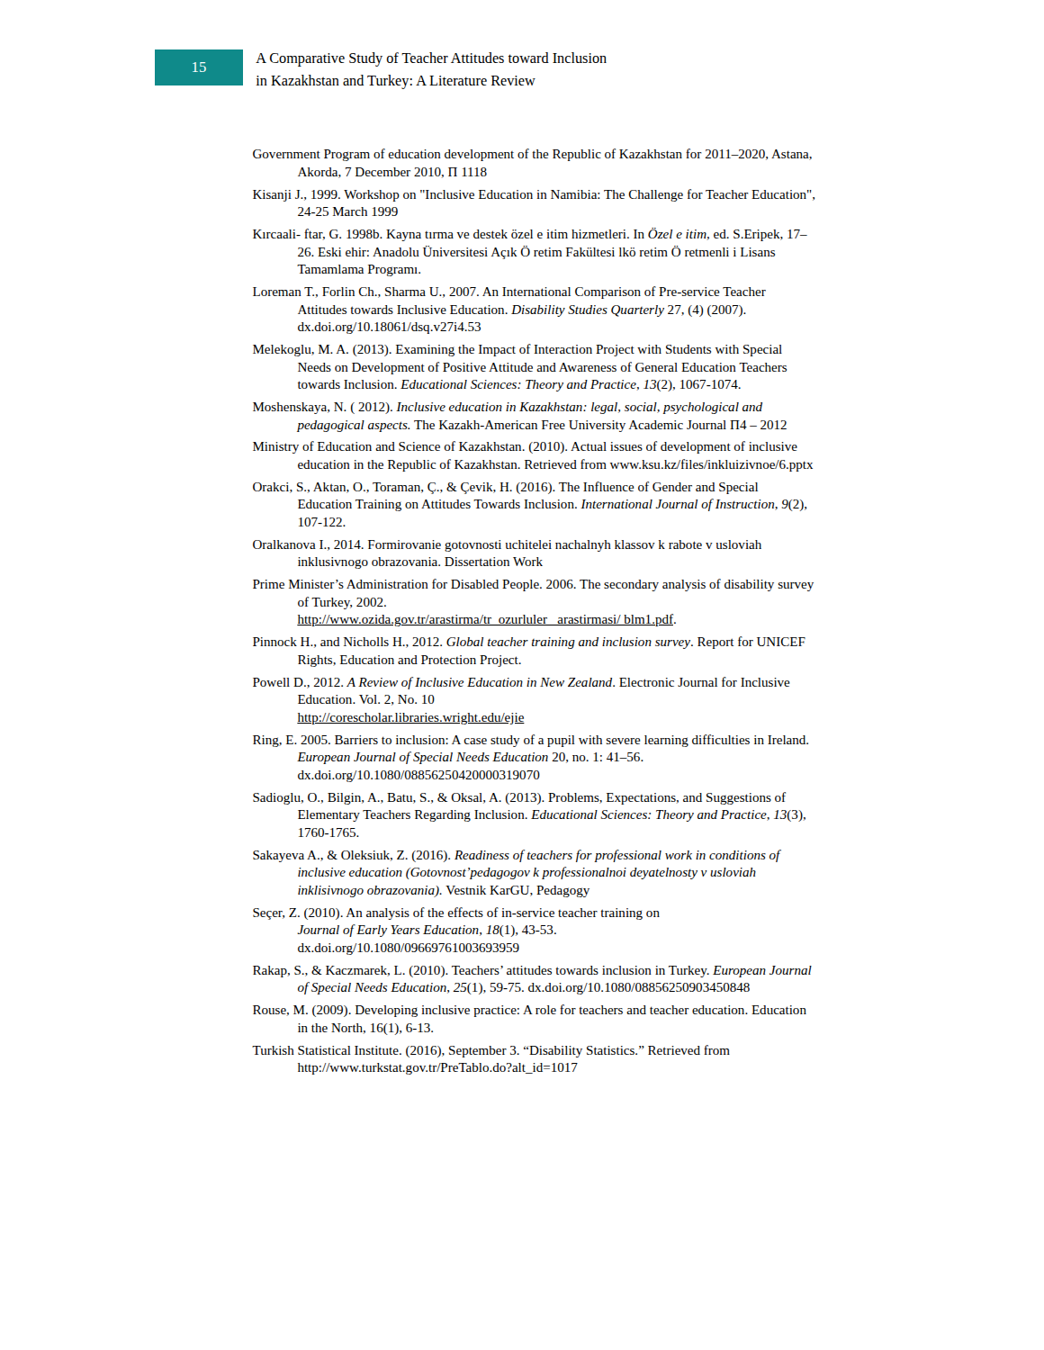15
A Comparative Study of Teacher Attitudes toward Inclusion in Kazakhstan and Turkey: A Literature Review
Government Program of education development of the Republic of Kazakhstan for 2011–2020, Astana, Akorda, 7 December 2010, П 1118
Kisanji J., 1999. Workshop on "Inclusive Education in Namibia: The Challenge for Teacher Education", 24-25 March 1999
Kırcaali- ftar, G. 1998b. Kayna tırma ve destek özel e itim hizmetleri. In Özel e itim, ed. S.Eripek, 17–26. Eski ehir: Anadolu Üniversitesi Açık Ö retim Fakültesi lkö retim Ö retmenli i Lisans Tamamlama Programı.
Loreman T., Forlin Ch., Sharma U., 2007. An International Comparison of Pre-service Teacher Attitudes towards Inclusive Education. Disability Studies Quarterly 27, (4) (2007). dx.doi.org/10.18061/dsq.v27i4.53
Melekoglu, M. A. (2013). Examining the Impact of Interaction Project with Students with Special Needs on Development of Positive Attitude and Awareness of General Education Teachers towards Inclusion. Educational Sciences: Theory and Practice, 13(2), 1067-1074.
Moshenskaya, N. ( 2012). Inclusive education in Kazakhstan: legal, social, psychological and pedagogical aspects. The Kazakh-American Free University Academic Journal П4 – 2012
Ministry of Education and Science of Kazakhstan. (2010). Actual issues of development of inclusive education in the Republic of Kazakhstan. Retrieved from www.ksu.kz/files/inkluizivnoe/6.pptx
Orakci, S., Aktan, O., Toraman, Ç., & Çevik, H. (2016). The Influence of Gender and Special Education Training on Attitudes Towards Inclusion. International Journal of Instruction, 9(2), 107-122.
Oralkanova I., 2014. Formirovanie gotovnosti uchitelei nachalnyh klassov k rabote v usloviah inklusivnogo obrazovania. Dissertation Work
Prime Minister’s Administration for Disabled People. 2006. The secondary analysis of disability survey of Turkey, 2002. http://www.ozida.gov.tr/arastirma/tr_ozurluler_ arastirmasi/ blm1.pdf.
Pinnock H., and Nicholls H., 2012. Global teacher training and inclusion survey. Report for UNICEF Rights, Education and Protection Project.
Powell D., 2012. A Review of Inclusive Education in New Zealand. Electronic Journal for Inclusive Education. Vol. 2, No. 10 http://corescholar.libraries.wright.edu/ejie
Ring, E. 2005. Barriers to inclusion: A case study of a pupil with severe learning difficulties in Ireland. European Journal of Special Needs Education 20, no. 1: 41–56. dx.doi.org/10.1080/08856250420000319070
Sadioglu, O., Bilgin, A., Batu, S., & Oksal, A. (2013). Problems, Expectations, and Suggestions of Elementary Teachers Regarding Inclusion. Educational Sciences: Theory and Practice, 13(3), 1760-1765.
Sakayeva A., & Oleksiuk, Z. (2016). Readiness of teachers for professional work in conditions of inclusive education (Gotovnost’pedagogov k professionalnoi deyatelnosty v usloviah inklisivnogo obrazovania). Vestnik KarGU, Pedagogy
Seçer, Z. (2010). An analysis of the effects of in-service teacher training on Journal of Early Years Education, 18(1), 43-53. dx.doi.org/10.1080/09669761003693959
Rakap, S., & Kaczmarek, L. (2010). Teachers’ attitudes towards inclusion in Turkey. European Journal of Special Needs Education, 25(1), 59-75. dx.doi.org/10.1080/08856250903450848
Rouse, M. (2009). Developing inclusive practice: A role for teachers and teacher education. Education in the North, 16(1), 6-13.
Turkish Statistical Institute. (2016), September 3. “Disability Statistics.” Retrieved from http://www.turkstat.gov.tr/PreTablo.do?alt_id=1017